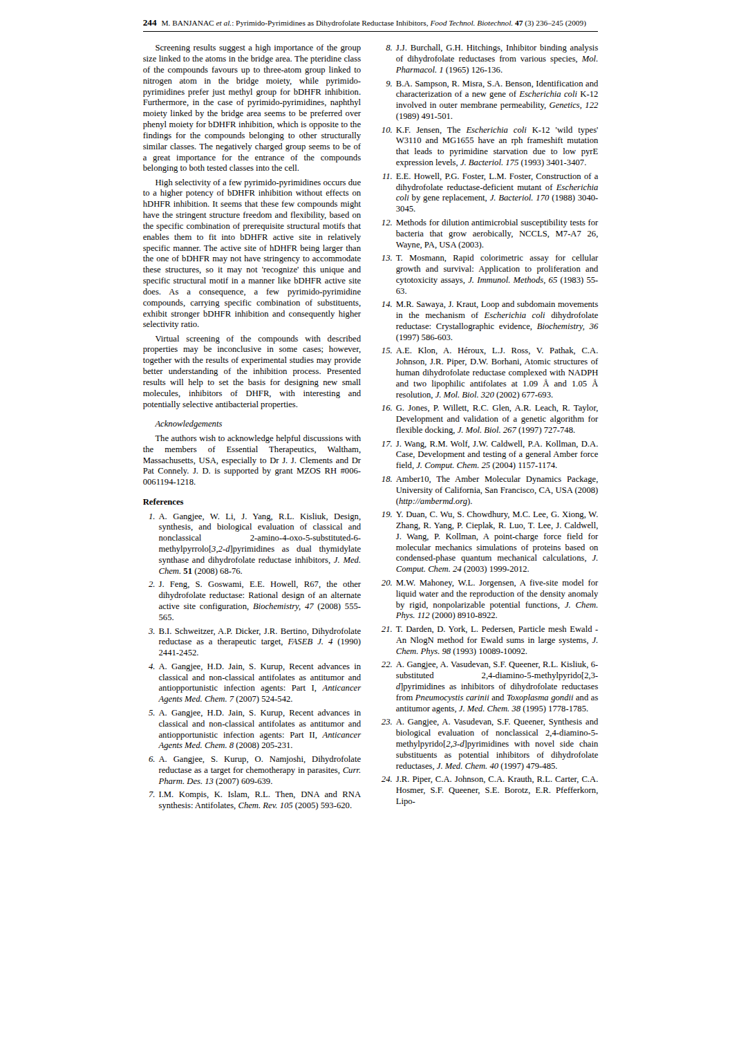244 M. BANJANAC et al.: Pyrimido-Pyrimidines as Dihydrofolate Reductase Inhibitors, Food Technol. Biotechnol. 47 (3) 236–245 (2009)
Screening results suggest a high importance of the group size linked to the atoms in the bridge area. The pteridine class of the compounds favours up to three-atom group linked to nitrogen atom in the bridge moiety, while pyrimido-pyrimidines prefer just methyl group for bDHFR inhibition. Furthermore, in the case of pyrimido-pyrimidines, naphthyl moiety linked by the bridge area seems to be preferred over phenyl moiety for bDHFR inhibition, which is opposite to the findings for the compounds belonging to other structurally similar classes. The negatively charged group seems to be of a great importance for the entrance of the compounds belonging to both tested classes into the cell.
High selectivity of a few pyrimido-pyrimidines occurs due to a higher potency of bDHFR inhibition without effects on hDHFR inhibition. It seems that these few compounds might have the stringent structure freedom and flexibility, based on the specific combination of prerequisite structural motifs that enables them to fit into bDHFR active site in relatively specific manner. The active site of hDHFR being larger than the one of bDHFR may not have stringency to accommodate these structures, so it may not 'recognize' this unique and specific structural motif in a manner like bDHFR active site does. As a consequence, a few pyrimido-pyrimidine compounds, carrying specific combination of substituents, exhibit stronger bDHFR inhibition and consequently higher selectivity ratio.
Virtual screening of the compounds with described properties may be inconclusive in some cases; however, together with the results of experimental studies may provide better understanding of the inhibition process. Presented results will help to set the basis for designing new small molecules, inhibitors of DHFR, with interesting and potentially selective antibacterial properties.
Acknowledgements
The authors wish to acknowledge helpful discussions with the members of Essential Therapeutics, Waltham, Massachusetts, USA, especially to Dr J. J. Clements and Dr Pat Connely. J. D. is supported by grant MZOS RH #006-0061194-1218.
References
A. Gangjee, W. Li, J. Yang, R.L. Kisliuk, Design, synthesis, and biological evaluation of classical and nonclassical 2-amino-4-oxo-5-substituted-6-methylpyrrolo[3,2-d]pyrimidines as dual thymidylate synthase and dihydrofolate reductase inhibitors, J. Med. Chem. 51 (2008) 68-76.
J. Feng, S. Goswami, E.E. Howell, R67, the other dihydrofolate reductase: Rational design of an alternate active site configuration, Biochemistry, 47 (2008) 555-565.
B.I. Schweitzer, A.P. Dicker, J.R. Bertino, Dihydrofolate reductase as a therapeutic target, FASEB J. 4 (1990) 2441-2452.
A. Gangjee, H.D. Jain, S. Kurup, Recent advances in classical and non-classical antifolates as antitumor and antiopportunistic infection agents: Part I, Anticancer Agents Med. Chem. 7 (2007) 524-542.
A. Gangjee, H.D. Jain, S. Kurup, Recent advances in classical and non-classical antifolates as antitumor and antiopportunistic infection agents: Part II, Anticancer Agents Med. Chem. 8 (2008) 205-231.
A. Gangjee, S. Kurup, O. Namjoshi, Dihydrofolate reductase as a target for chemotherapy in parasites, Curr. Pharm. Des. 13 (2007) 609-639.
I.M. Kompis, K. Islam, R.L. Then, DNA and RNA synthesis: Antifolates, Chem. Rev. 105 (2005) 593-620.
J.J. Burchall, G.H. Hitchings, Inhibitor binding analysis of dihydrofolate reductases from various species, Mol. Pharmacol. 1 (1965) 126-136.
B.A. Sampson, R. Misra, S.A. Benson, Identification and characterization of a new gene of Escherichia coli K-12 involved in outer membrane permeability, Genetics, 122 (1989) 491-501.
K.F. Jensen, The Escherichia coli K-12 'wild types' W3110 and MG1655 have an rph frameshift mutation that leads to pyrimidine starvation due to low pyrE expression levels, J. Bacteriol. 175 (1993) 3401-3407.
E.E. Howell, P.G. Foster, L.M. Foster, Construction of a dihydrofolate reductase-deficient mutant of Escherichia coli by gene replacement, J. Bacteriol. 170 (1988) 3040-3045.
Methods for dilution antimicrobial susceptibility tests for bacteria that grow aerobically, NCCLS, M7-A7 26, Wayne, PA, USA (2003).
T. Mosmann, Rapid colorimetric assay for cellular growth and survival: Application to proliferation and cytotoxicity assays, J. Immunol. Methods, 65 (1983) 55-63.
M.R. Sawaya, J. Kraut, Loop and subdomain movements in the mechanism of Escherichia coli dihydrofolate reductase: Crystallographic evidence, Biochemistry, 36 (1997) 586-603.
A.E. Klon, A. Héroux, L.J. Ross, V. Pathak, C.A. Johnson, J.R. Piper, D.W. Borhani, Atomic structures of human dihydrofolate reductase complexed with NADPH and two lipophilic antifolates at 1.09 Å and 1.05 Å resolution, J. Mol. Biol. 320 (2002) 677-693.
G. Jones, P. Willett, R.C. Glen, A.R. Leach, R. Taylor, Development and validation of a genetic algorithm for flexible docking, J. Mol. Biol. 267 (1997) 727-748.
J. Wang, R.M. Wolf, J.W. Caldwell, P.A. Kollman, D.A. Case, Development and testing of a general Amber force field, J. Comput. Chem. 25 (2004) 1157-1174.
Amber10, The Amber Molecular Dynamics Package, University of California, San Francisco, CA, USA (2008) (http://ambermd.org).
Y. Duan, C. Wu, S. Chowdhury, M.C. Lee, G. Xiong, W. Zhang, R. Yang, P. Cieplak, R. Luo, T. Lee, J. Caldwell, J. Wang, P. Kollman, A point-charge force field for molecular mechanics simulations of proteins based on condensed-phase quantum mechanical calculations, J. Comput. Chem. 24 (2003) 1999-2012.
M.W. Mahoney, W.L. Jorgensen, A five-site model for liquid water and the reproduction of the density anomaly by rigid, nonpolarizable potential functions, J. Chem. Phys. 112 (2000) 8910-8922.
T. Darden, D. York, L. Pedersen, Particle mesh Ewald - An NlogN method for Ewald sums in large systems, J. Chem. Phys. 98 (1993) 10089-10092.
A. Gangjee, A. Vasudevan, S.F. Queener, R.L. Kisliuk, 6-substituted 2,4-diamino-5-methylpyrido[2,3-d]pyrimidines as inhibitors of dihydrofolate reductases from Pneumocystis carinii and Toxoplasma gondii and as antitumor agents, J. Med. Chem. 38 (1995) 1778-1785.
A. Gangjee, A. Vasudevan, S.F. Queener, Synthesis and biological evaluation of nonclassical 2,4-diamino-5-methylpyrido[2,3-d]pyrimidines with novel side chain substituents as potential inhibitors of dihydrofolate reductases, J. Med. Chem. 40 (1997) 479-485.
J.R. Piper, C.A. Johnson, C.A. Krauth, R.L. Carter, C.A. Hosmer, S.F. Queener, S.E. Borotz, E.R. Pfefferkorn, Lipo-